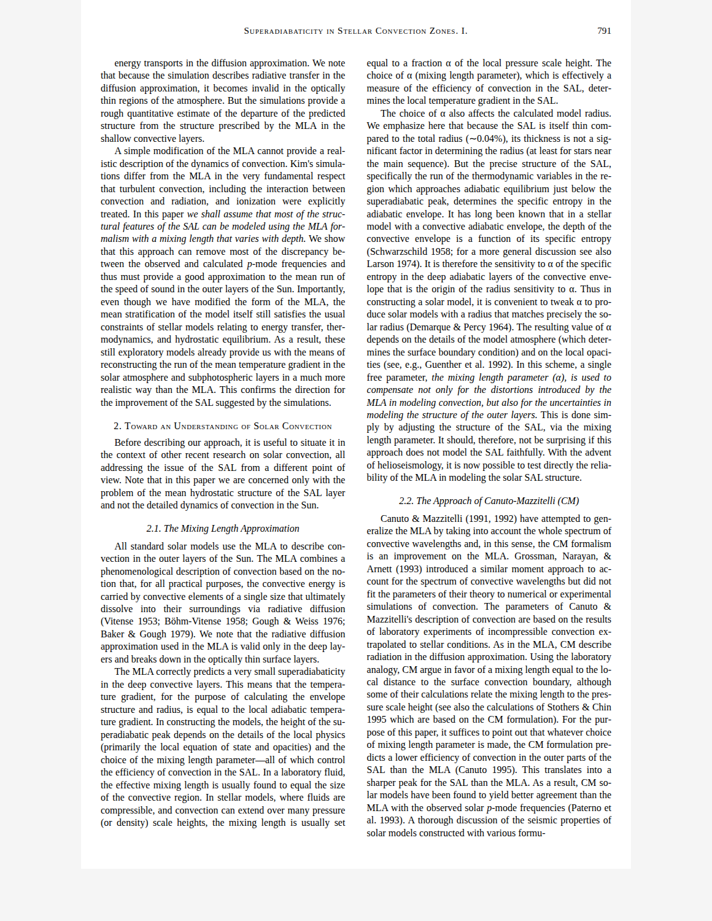Superadiabaticity in Stellar Convection Zones. I. 791
energy transports in the diffusion approximation. We note that because the simulation describes radiative transfer in the diffusion approximation, it becomes invalid in the optically thin regions of the atmosphere. But the simulations provide a rough quantitative estimate of the departure of the predicted structure from the structure prescribed by the MLA in the shallow convective layers.
A simple modification of the MLA cannot provide a realistic description of the dynamics of convection. Kim's simulations differ from the MLA in the very fundamental respect that turbulent convection, including the interaction between convection and radiation, and ionization were explicitly treated. In this paper we shall assume that most of the structural features of the SAL can be modeled using the MLA formalism with a mixing length that varies with depth. We show that this approach can remove most of the discrepancy between the observed and calculated p-mode frequencies and thus must provide a good approximation to the mean run of the speed of sound in the outer layers of the Sun. Importantly, even though we have modified the form of the MLA, the mean stratification of the model itself still satisfies the usual constraints of stellar models relating to energy transfer, thermodynamics, and hydrostatic equilibrium. As a result, these still exploratory models already provide us with the means of reconstructing the run of the mean temperature gradient in the solar atmosphere and subphotospheric layers in a much more realistic way than the MLA. This confirms the direction for the improvement of the SAL suggested by the simulations.
2. Toward an Understanding of Solar Convection
Before describing our approach, it is useful to situate it in the context of other recent research on solar convection, all addressing the issue of the SAL from a different point of view. Note that in this paper we are concerned only with the problem of the mean hydrostatic structure of the SAL layer and not the detailed dynamics of convection in the Sun.
2.1. The Mixing Length Approximation
All standard solar models use the MLA to describe convection in the outer layers of the Sun. The MLA combines a phenomenological description of convection based on the notion that, for all practical purposes, the convective energy is carried by convective elements of a single size that ultimately dissolve into their surroundings via radiative diffusion (Vitense 1953; Böhm-Vitense 1958; Gough & Weiss 1976; Baker & Gough 1979). We note that the radiative diffusion approximation used in the MLA is valid only in the deep layers and breaks down in the optically thin surface layers.
The MLA correctly predicts a very small superadiabaticity in the deep convective layers. This means that the temperature gradient, for the purpose of calculating the envelope structure and radius, is equal to the local adiabatic temperature gradient. In constructing the models, the height of the superadiabatic peak depends on the details of the local physics (primarily the local equation of state and opacities) and the choice of the mixing length parameter—all of which control the efficiency of convection in the SAL. In a laboratory fluid, the effective mixing length is usually found to equal the size of the convective region. In stellar models, where fluids are compressible, and convection can extend over many pressure (or density) scale heights, the mixing length is usually set equal to a fraction α of the local pressure scale height. The choice of α (mixing length parameter), which is effectively a measure of the efficiency of convection in the SAL, determines the local temperature gradient in the SAL.
The choice of α also affects the calculated model radius. We emphasize here that because the SAL is itself thin compared to the total radius (∼0.04%), its thickness is not a significant factor in determining the radius (at least for stars near the main sequence). But the precise structure of the SAL, specifically the run of the thermodynamic variables in the region which approaches adiabatic equilibrium just below the superadiabatic peak, determines the specific entropy in the adiabatic envelope. It has long been known that in a stellar model with a convective adiabatic envelope, the depth of the convective envelope is a function of its specific entropy (Schwarzschild 1958; for a more general discussion see also Larson 1974). It is therefore the sensitivity to α of the specific entropy in the deep adiabatic layers of the convective envelope that is the origin of the radius sensitivity to α. Thus in constructing a solar model, it is convenient to tweak α to produce solar models with a radius that matches precisely the solar radius (Demarque & Percy 1964). The resulting value of α depends on the details of the model atmosphere (which determines the surface boundary condition) and on the local opacities (see, e.g., Guenther et al. 1992). In this scheme, a single free parameter, the mixing length parameter (α), is used to compensate not only for the distortions introduced by the MLA in modeling convection, but also for the uncertainties in modeling the structure of the outer layers. This is done simply by adjusting the structure of the SAL, via the mixing length parameter. It should, therefore, not be surprising if this approach does not model the SAL faithfully. With the advent of helioseismology, it is now possible to test directly the reliability of the MLA in modeling the solar SAL structure.
2.2. The Approach of Canuto-Mazzitelli (CM)
Canuto & Mazzitelli (1991, 1992) have attempted to generalize the MLA by taking into account the whole spectrum of convective wavelengths and, in this sense, the CM formalism is an improvement on the MLA. Grossman, Narayan, & Arnett (1993) introduced a similar moment approach to account for the spectrum of convective wavelengths but did not fit the parameters of their theory to numerical or experimental simulations of convection. The parameters of Canuto & Mazzitelli's description of convection are based on the results of laboratory experiments of incompressible convection extrapolated to stellar conditions. As in the MLA, CM describe radiation in the diffusion approximation. Using the laboratory analogy, CM argue in favor of a mixing length equal to the local distance to the surface convection boundary, although some of their calculations relate the mixing length to the pressure scale height (see also the calculations of Stothers & Chin 1995 which are based on the CM formulation). For the purpose of this paper, it suffices to point out that whatever choice of mixing length parameter is made, the CM formulation predicts a lower efficiency of convection in the outer parts of the SAL than the MLA (Canuto 1995). This translates into a sharper peak for the SAL than the MLA. As a result, CM solar models have been found to yield better agreement than the MLA with the observed solar p-mode frequencies (Paterno et al. 1993). A thorough discussion of the seismic properties of solar models constructed with various formu-